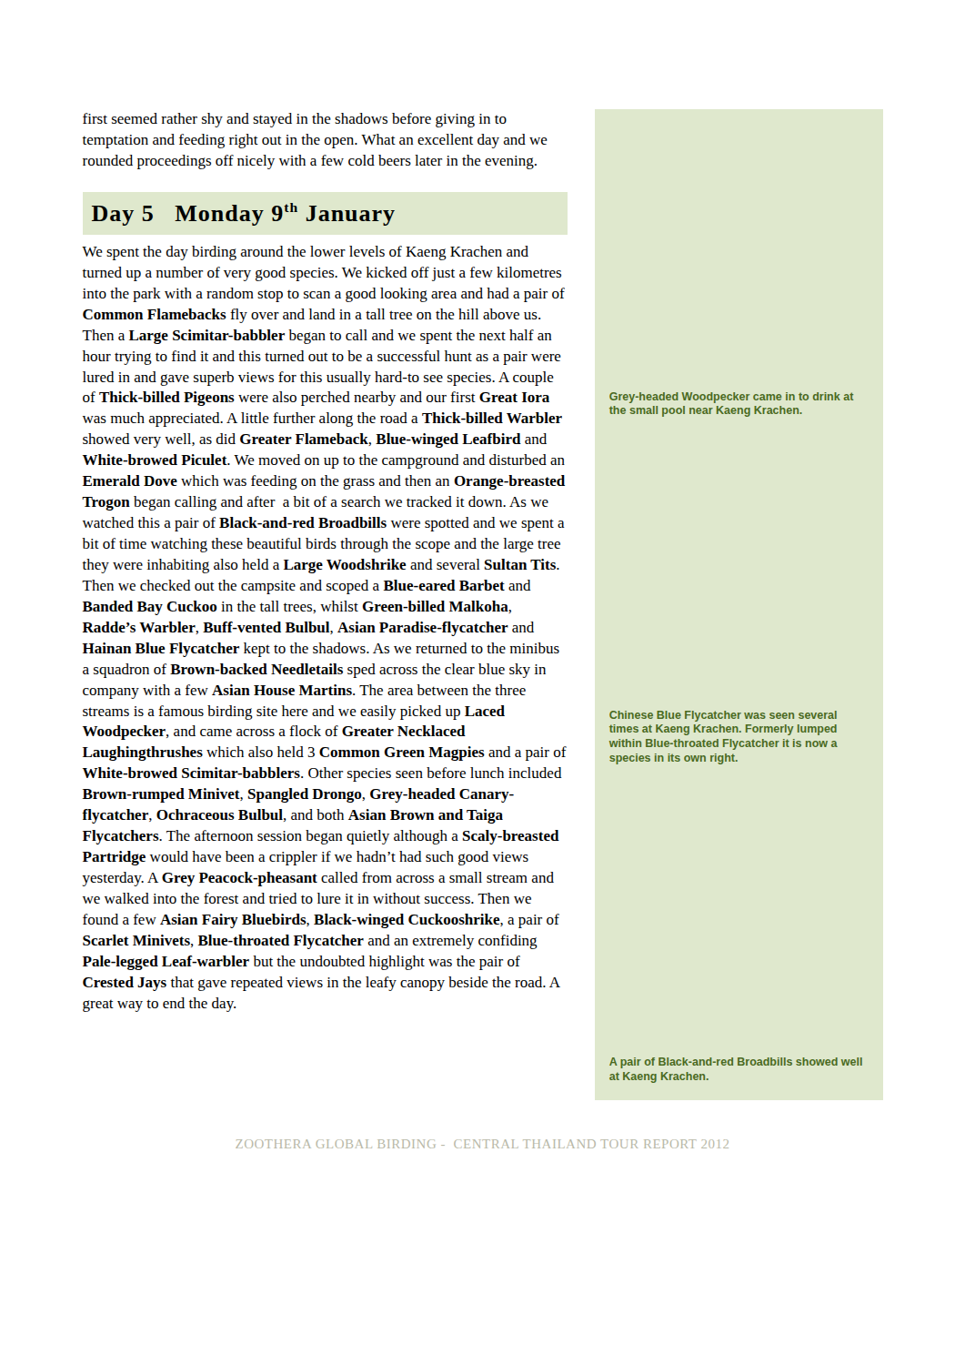first seemed rather shy and stayed in the shadows before giving in to temptation and feeding right out in the open. What an excellent day and we rounded proceedings off nicely with a few cold beers later in the evening.
Day 5 Monday 9th January
We spent the day birding around the lower levels of Kaeng Krachen and turned up a number of very good species. We kicked off just a few kilometres into the park with a random stop to scan a good looking area and had a pair of Common Flamebacks fly over and land in a tall tree on the hill above us. Then a Large Scimitar-babbler began to call and we spent the next half an hour trying to find it and this turned out to be a successful hunt as a pair were lured in and gave superb views for this usually hard-to see species. A couple of Thick-billed Pigeons were also perched nearby and our first Great Iora was much appreciated. A little further along the road a Thick-billed Warbler showed very well, as did Greater Flameback, Blue-winged Leafbird and White-browed Piculet. We moved on up to the campground and disturbed an Emerald Dove which was feeding on the grass and then an Orange-breasted Trogon began calling and after a bit of a search we tracked it down. As we watched this a pair of Black-and-red Broadbills were spotted and we spent a bit of time watching these beautiful birds through the scope and the large tree they were inhabiting also held a Large Woodshrike and several Sultan Tits. Then we checked out the campsite and scoped a Blue-eared Barbet and Banded Bay Cuckoo in the tall trees, whilst Green-billed Malkoha, Radde’s Warbler, Buff-vented Bulbul, Asian Paradise-flycatcher and Hainan Blue Flycatcher kept to the shadows. As we returned to the minibus a squadron of Brown-backed Needletails sped across the clear blue sky in company with a few Asian House Martins. The area between the three streams is a famous birding site here and we easily picked up Laced Woodpecker, and came across a flock of Greater Necklaced Laughingthrushes which also held 3 Common Green Magpies and a pair of White-browed Scimitar-babblers. Other species seen before lunch included Brown-rumped Minivet, Spangled Drongo, Grey-headed Canary-flycatcher, Ochraceous Bulbul, and both Asian Brown and Taiga Flycatchers. The afternoon session began quietly although a Scaly-breasted Partridge would have been a crippler if we hadn’t had such good views yesterday. A Grey Peacock-pheasant called from across a small stream and we walked into the forest and tried to lure it in without success. Then we found a few Asian Fairy Bluebirds, Black-winged Cuckooshrike, a pair of Scarlet Minivets, Blue-throated Flycatcher and an extremely confiding Pale-legged Leaf-warbler but the undoubted highlight was the pair of Crested Jays that gave repeated views in the leafy canopy beside the road. A great way to end the day.
Grey-headed Woodpecker came in to drink at the small pool near Kaeng Krachen.
Chinese Blue Flycatcher was seen several times at Kaeng Krachen. Formerly lumped within Blue-throated Flycatcher it is now a species in its own right.
A pair of Black-and-red Broadbills showed well at Kaeng Krachen.
ZOOTHERA GLOBAL BIRDING - CENTRAL THAILAND TOUR REPORT 2012